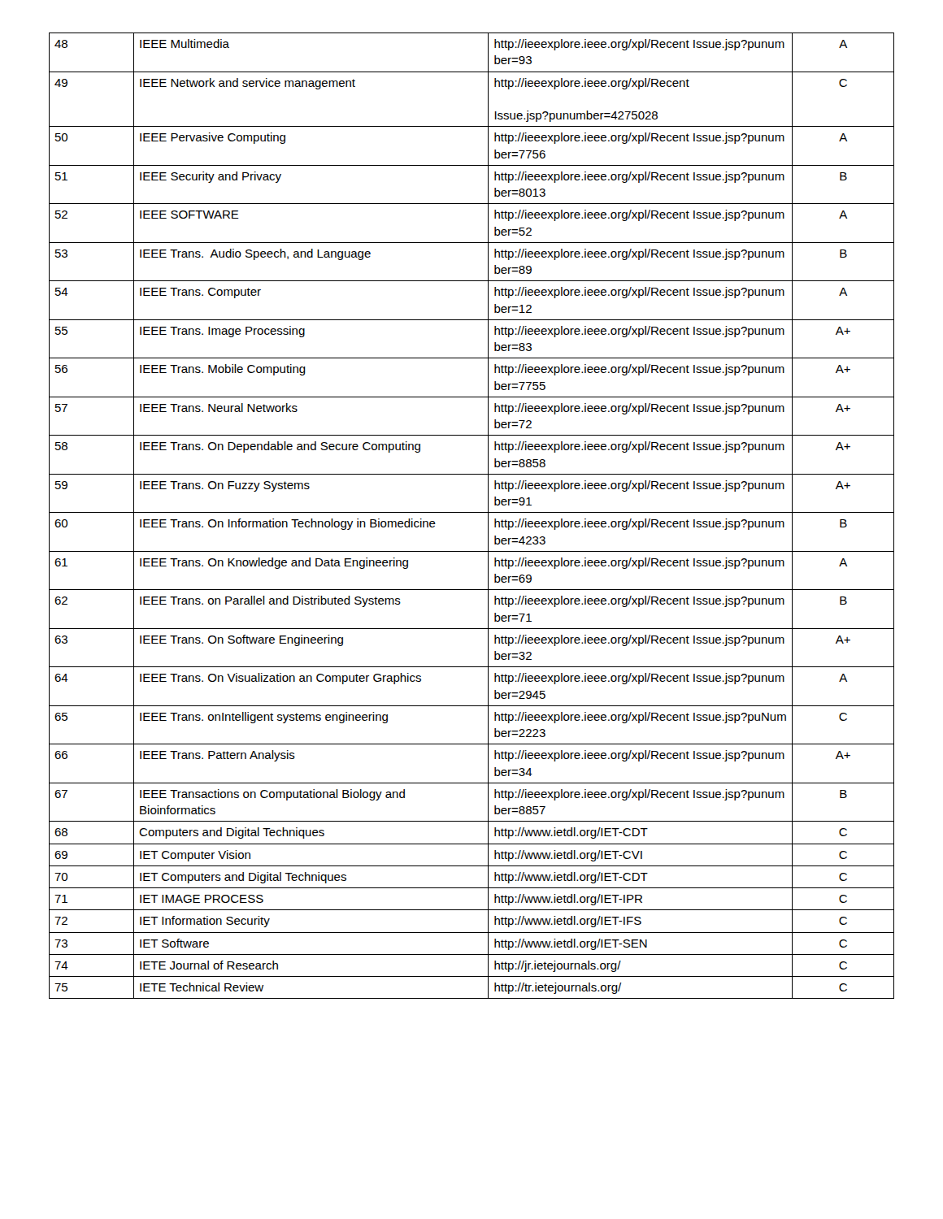| 48 | IEEE Multimedia | http://ieeexplore.ieee.org/xpl/Recent Issue.jsp?punumber=93 | A |
| 49 | IEEE Network and service management | http://ieeexplore.ieee.org/xpl/Recent Issue.jsp?punumber=4275028 | C |
| 50 | IEEE Pervasive Computing | http://ieeexplore.ieee.org/xpl/Recent Issue.jsp?punumber=7756 | A |
| 51 | IEEE Security and Privacy | http://ieeexplore.ieee.org/xpl/Recent Issue.jsp?punumber=8013 | B |
| 52 | IEEE SOFTWARE | http://ieeexplore.ieee.org/xpl/Recent Issue.jsp?punumber=52 | A |
| 53 | IEEE Trans. Audio Speech, and Language | http://ieeexplore.ieee.org/xpl/Recent Issue.jsp?punumber=89 | B |
| 54 | IEEE Trans. Computer | http://ieeexplore.ieee.org/xpl/Recent Issue.jsp?punumber=12 | A |
| 55 | IEEE Trans. Image Processing | http://ieeexplore.ieee.org/xpl/Recent Issue.jsp?punumber=83 | A+ |
| 56 | IEEE Trans. Mobile Computing | http://ieeexplore.ieee.org/xpl/Recent Issue.jsp?punumber=7755 | A+ |
| 57 | IEEE Trans. Neural Networks | http://ieeexplore.ieee.org/xpl/Recent Issue.jsp?punumber=72 | A+ |
| 58 | IEEE Trans. On Dependable and Secure Computing | http://ieeexplore.ieee.org/xpl/Recent Issue.jsp?punumber=8858 | A+ |
| 59 | IEEE Trans. On Fuzzy Systems | http://ieeexplore.ieee.org/xpl/Recent Issue.jsp?punumber=91 | A+ |
| 60 | IEEE Trans. On Information Technology in Biomedicine | http://ieeexplore.ieee.org/xpl/Recent Issue.jsp?punumber=4233 | B |
| 61 | IEEE Trans. On Knowledge and Data Engineering | http://ieeexplore.ieee.org/xpl/Recent Issue.jsp?punumber=69 | A |
| 62 | IEEE Trans. on Parallel and Distributed Systems | http://ieeexplore.ieee.org/xpl/Recent Issue.jsp?punumber=71 | B |
| 63 | IEEE Trans. On Software Engineering | http://ieeexplore.ieee.org/xpl/Recent Issue.jsp?punumber=32 | A+ |
| 64 | IEEE Trans. On Visualization an Computer Graphics | http://ieeexplore.ieee.org/xpl/Recent Issue.jsp?punumber=2945 | A |
| 65 | IEEE Trans. onIntelligent systems engineering | http://ieeexplore.ieee.org/xpl/Recent Issue.jsp?puNumber=2223 | C |
| 66 | IEEE Trans. Pattern Analysis | http://ieeexplore.ieee.org/xpl/Recent Issue.jsp?punumber=34 | A+ |
| 67 | IEEE Transactions on Computational Biology and Bioinformatics | http://ieeexplore.ieee.org/xpl/Recent Issue.jsp?punumber=8857 | B |
| 68 | Computers and Digital Techniques | http://www.ietdl.org/IET-CDT | C |
| 69 | IET Computer Vision | http://www.ietdl.org/IET-CVI | C |
| 70 | IET Computers and Digital Techniques | http://www.ietdl.org/IET-CDT | C |
| 71 | IET IMAGE PROCESS | http://www.ietdl.org/IET-IPR | C |
| 72 | IET Information Security | http://www.ietdl.org/IET-IFS | C |
| 73 | IET Software | http://www.ietdl.org/IET-SEN | C |
| 74 | IETE Journal of Research | http://jr.ietejournals.org/ | C |
| 75 | IETE Technical Review | http://tr.ietejournals.org/ | C |